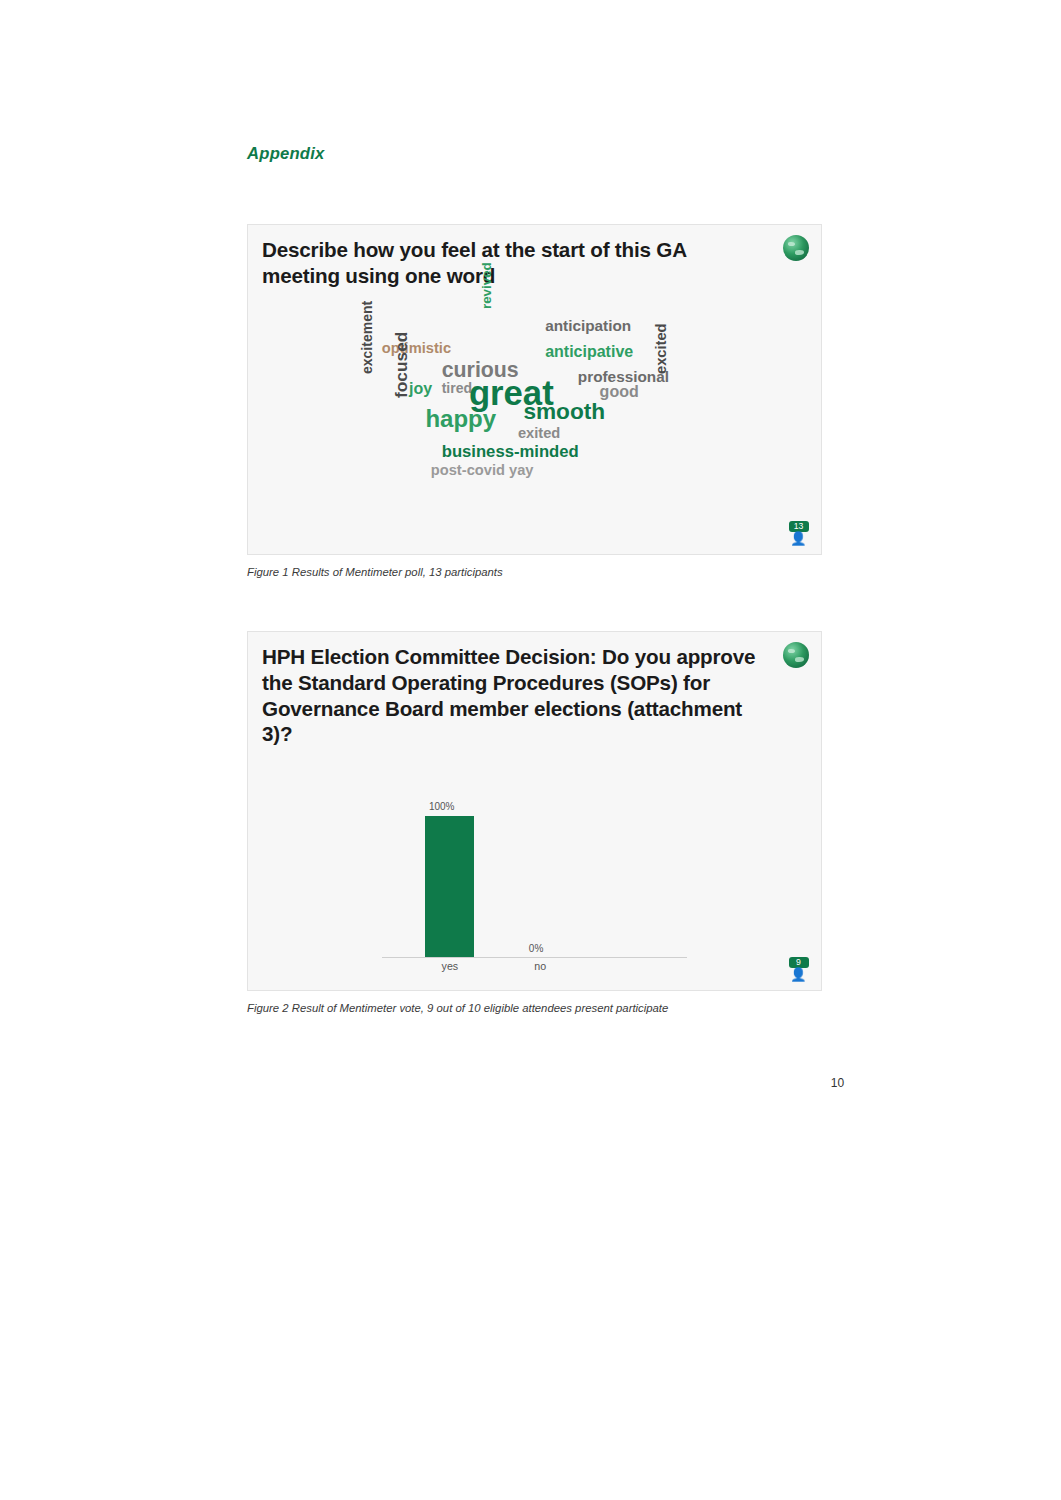Appendix
Describe how you feel at the start of this GA meeting using one word
revived anticipation optimistic anticipative curious professional excitement joy tired great good excited focused happy smooth exited business-minded post-covid yay
13👤
Figure 1 Results of Mentimeter poll, 13 participants
HPH Election Committee Decision: Do you approve the Standard Operating Procedures (SOPs) for Governance Board member elections (attachment 3)?
100%
0%
yes
no
9👤
Figure 2 Result of Mentimeter vote, 9 out of 10 eligible attendees present participate
10